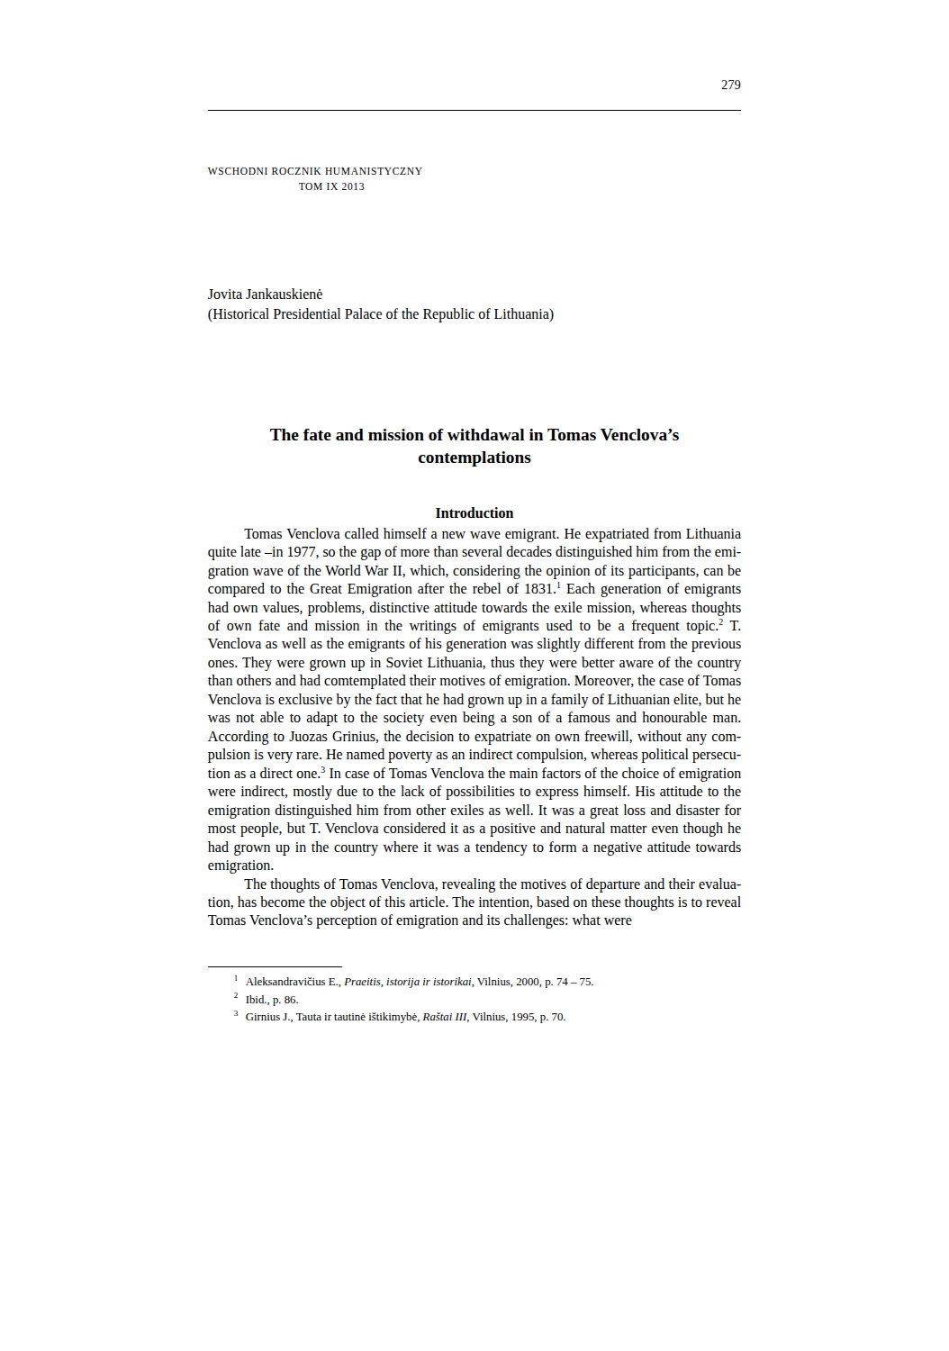279
WSCHODNI ROCZNIK HUMANISTYCZNY TOM IX 2013
Jovita Jankauskienė
(Historical Presidential Palace of the Republic of Lithuania)
The fate and mission of withdawal in Tomas Venclova’s contemplations
Introduction
Tomas Venclova called himself a new wave emigrant. He expatriated from Lithuania quite late –in 1977, so the gap of more than several decades distinguished him from the emigration wave of the World War II, which, considering the opinion of its participants, can be compared to the Great Emigration after the rebel of 1831.1 Each generation of emigrants had own values, problems, distinctive attitude towards the exile mission, whereas thoughts of own fate and mission in the writings of emigrants used to be a frequent topic.2 T. Venclova as well as the emigrants of his generation was slightly different from the previous ones. They were grown up in Soviet Lithuania, thus they were better aware of the country than others and had comtemplated their motives of emigration. Moreover, the case of Tomas Venclova is exclusive by the fact that he had grown up in a family of Lithuanian elite, but he was not able to adapt to the society even being a son of a famous and honourable man. According to Juozas Grinius, the decision to expatriate on own freewill, without any compulsion is very rare. He named poverty as an indirect compulsion, whereas political persecution as a direct one.3 In case of Tomas Venclova the main factors of the choice of emigration were indirect, mostly due to the lack of possibilities to express himself. His attitude to the emigration distinguished him from other exiles as well. It was a great loss and disaster for most people, but T. Venclova considered it as a positive and natural matter even though he had grown up in the country where it was a tendency to form a negative attitude towards emigration.
The thoughts of Tomas Venclova, revealing the motives of departure and their evaluation, has become the object of this article. The intention, based on these thoughts is to reveal Tomas Venclova’s perception of emigration and its challenges: what were
1 Aleksandravičius E., Praeitis, istorija ir istorikai, Vilnius, 2000, p. 74 – 75.
2 Ibid., p. 86.
3 Girnius J., Tauta ir tautinė ištikimybė, Raštai III, Vilnius, 1995, p. 70.